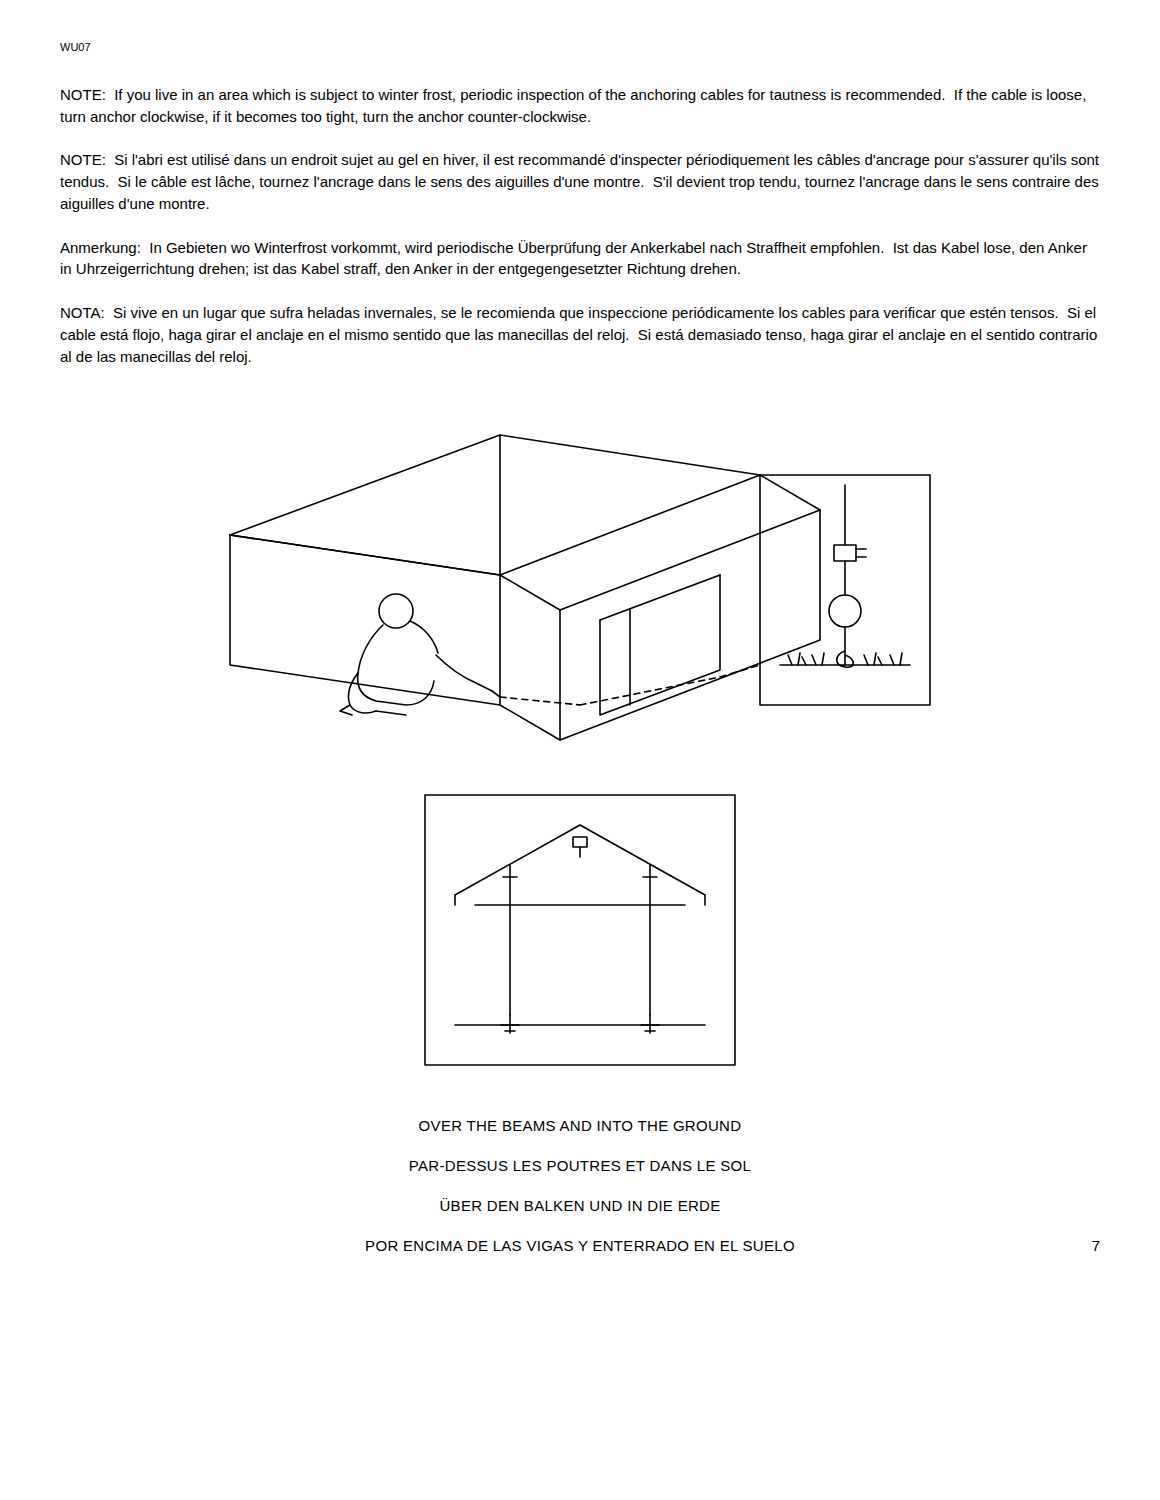WU07
NOTE: If you live in an area which is subject to winter frost, periodic inspection of the anchoring cables for tautness is recommended. If the cable is loose, turn anchor clockwise, if it becomes too tight, turn the anchor counter-clockwise.
NOTE: Si l'abri est utilisé dans un endroit sujet au gel en hiver, il est recommandé d'inspecter périodiquement les câbles d'ancrage pour s'assurer qu'ils sont tendus. Si le câble est lâche, tournez l'ancrage dans le sens des aiguilles d'une montre. S'il devient trop tendu, tournez l'ancrage dans le sens contraire des aiguilles d'une montre.
Anmerkung: In Gebieten wo Winterfrost vorkommt, wird periodische Überprüfung der Ankerkabel nach Straffheit empfohlen. Ist das Kabel lose, den Anker in Uhrzeigerrichtung drehen; ist das Kabel straff, den Anker in der entgegengesetzter Richtung drehen.
NOTA: Si vive en un lugar que sufra heladas invernales, se le recomienda que inspeccione periódicamente los cables para verificar que estén tensos. Si el cable está flojo, haga girar el anclaje en el mismo sentido que las manecillas del reloj. Si está demasiado tenso, haga girar el anclaje en el sentido contrario al de las manecillas del reloj.
OVER THE BEAMS AND INTO THE GROUND
PAR-DESSUS LES POUTRES ET DANS LE SOL
ÜBER DEN BALKEN UND IN DIE ERDE
POR ENCIMA DE LAS VIGAS Y ENTERRADO EN EL SUELO
7